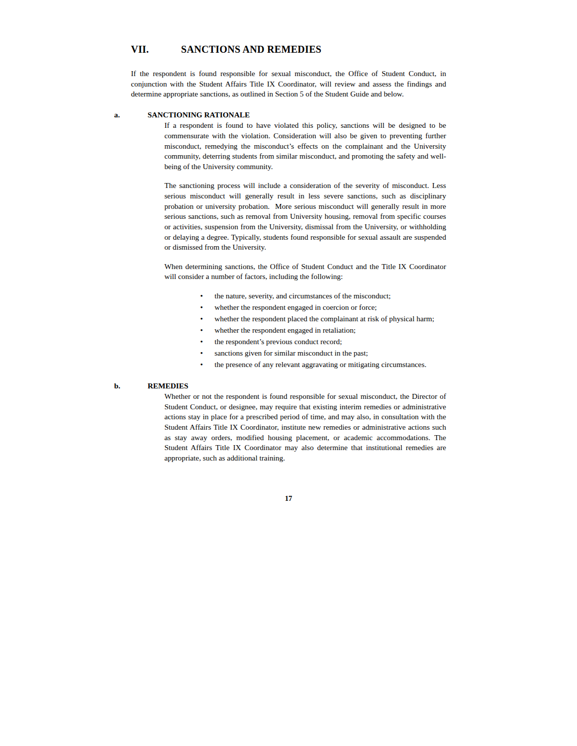VII. SANCTIONS AND REMEDIES
If the respondent is found responsible for sexual misconduct, the Office of Student Conduct, in conjunction with the Student Affairs Title IX Coordinator, will review and assess the findings and determine appropriate sanctions, as outlined in Section 5 of the Student Guide and below.
a. SANCTIONING RATIONALE
If a respondent is found to have violated this policy, sanctions will be designed to be commensurate with the violation. Consideration will also be given to preventing further misconduct, remedying the misconduct’s effects on the complainant and the University community, deterring students from similar misconduct, and promoting the safety and well-being of the University community.
The sanctioning process will include a consideration of the severity of misconduct. Less serious misconduct will generally result in less severe sanctions, such as disciplinary probation or university probation. More serious misconduct will generally result in more serious sanctions, such as removal from University housing, removal from specific courses or activities, suspension from the University, dismissal from the University, or withholding or delaying a degree. Typically, students found responsible for sexual assault are suspended or dismissed from the University.
When determining sanctions, the Office of Student Conduct and the Title IX Coordinator will consider a number of factors, including the following:
the nature, severity, and circumstances of the misconduct;
whether the respondent engaged in coercion or force;
whether the respondent placed the complainant at risk of physical harm;
whether the respondent engaged in retaliation;
the respondent’s previous conduct record;
sanctions given for similar misconduct in the past;
the presence of any relevant aggravating or mitigating circumstances.
b. REMEDIES
Whether or not the respondent is found responsible for sexual misconduct, the Director of Student Conduct, or designee, may require that existing interim remedies or administrative actions stay in place for a prescribed period of time, and may also, in consultation with the Student Affairs Title IX Coordinator, institute new remedies or administrative actions such as stay away orders, modified housing placement, or academic accommodations. The Student Affairs Title IX Coordinator may also determine that institutional remedies are appropriate, such as additional training.
17